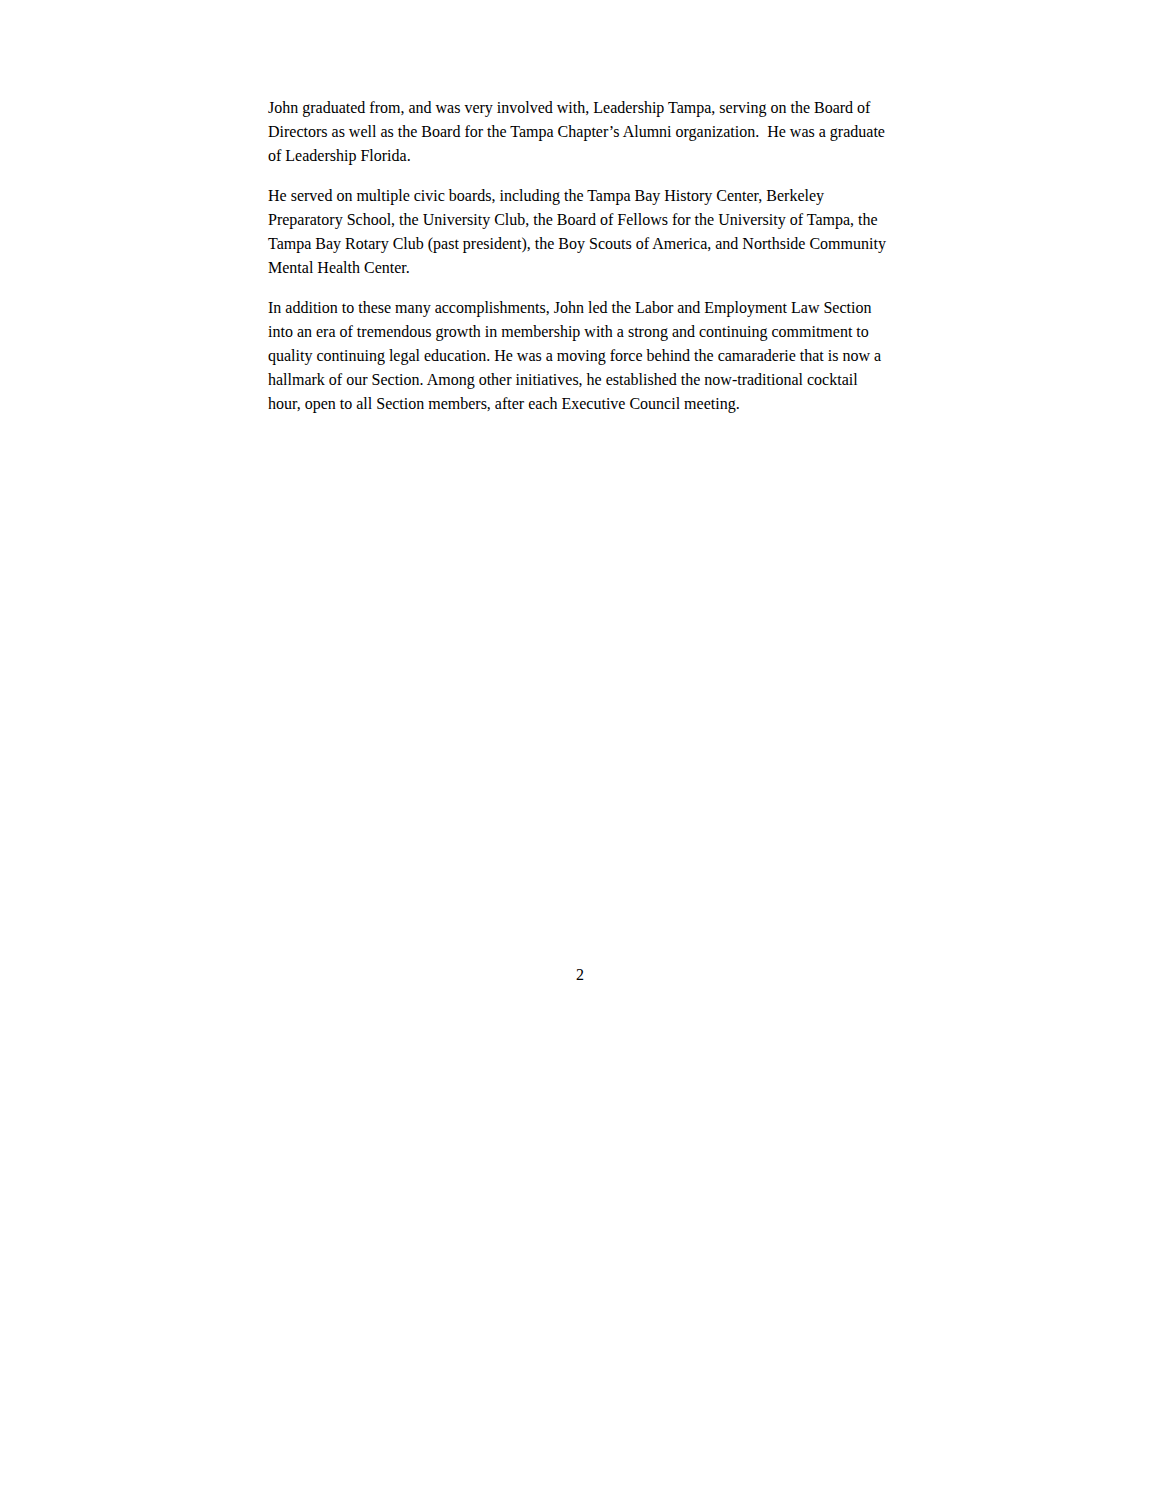John graduated from, and was very involved with, Leadership Tampa, serving on the Board of Directors as well as the Board for the Tampa Chapter’s Alumni organization. He was a graduate of Leadership Florida.
He served on multiple civic boards, including the Tampa Bay History Center, Berkeley Preparatory School, the University Club, the Board of Fellows for the University of Tampa, the Tampa Bay Rotary Club (past president), the Boy Scouts of America, and Northside Community Mental Health Center.
In addition to these many accomplishments, John led the Labor and Employment Law Section into an era of tremendous growth in membership with a strong and continuing commitment to quality continuing legal education. He was a moving force behind the camaraderie that is now a hallmark of our Section. Among other initiatives, he established the now-traditional cocktail hour, open to all Section members, after each Executive Council meeting.
2